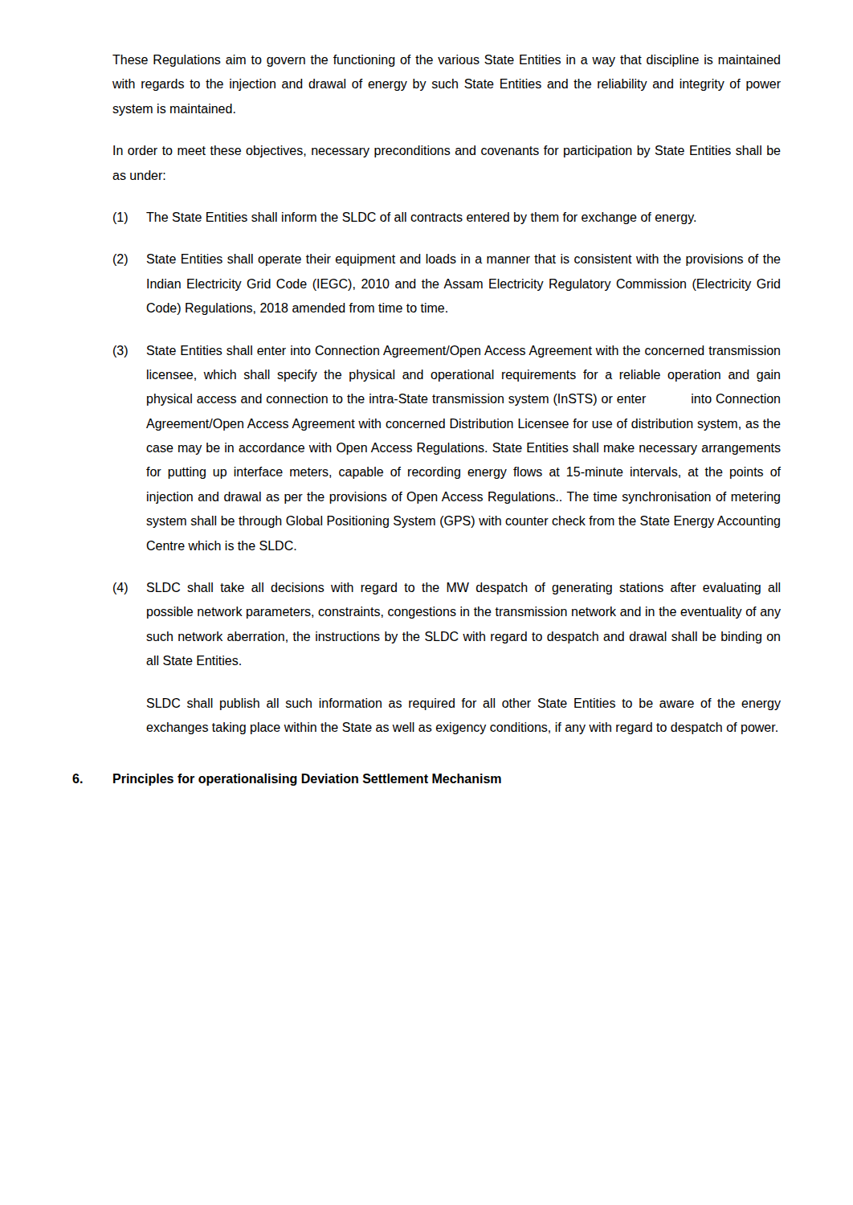These Regulations aim to govern the functioning of the various State Entities in a way that discipline is maintained with regards to the injection and drawal of energy by such State Entities and the reliability and integrity of power system is maintained.
In order to meet these objectives, necessary preconditions and covenants for participation by State Entities shall be as under:
The State Entities shall inform the SLDC of all contracts entered by them for exchange of energy.
State Entities shall operate their equipment and loads in a manner that is consistent with the provisions of the Indian Electricity Grid Code (IEGC), 2010 and the Assam Electricity Regulatory Commission (Electricity Grid Code) Regulations, 2018 amended from time to time.
State Entities shall enter into Connection Agreement/Open Access Agreement with the concerned transmission licensee, which shall specify the physical and operational requirements for a reliable operation and gain physical access and connection to the intra-State transmission system (InSTS) or enter into Connection Agreement/Open Access Agreement with concerned Distribution Licensee for use of distribution system, as the case may be in accordance with Open Access Regulations. State Entities shall make necessary arrangements for putting up interface meters, capable of recording energy flows at 15-minute intervals, at the points of injection and drawal as per the provisions of Open Access Regulations.. The time synchronisation of metering system shall be through Global Positioning System (GPS) with counter check from the State Energy Accounting Centre which is the SLDC.
SLDC shall take all decisions with regard to the MW despatch of generating stations after evaluating all possible network parameters, constraints, congestions in the transmission network and in the eventuality of any such network aberration, the instructions by the SLDC with regard to despatch and drawal shall be binding on all State Entities.
SLDC shall publish all such information as required for all other State Entities to be aware of the energy exchanges taking place within the State as well as exigency conditions, if any with regard to despatch of power.
6. Principles for operationalising Deviation Settlement Mechanism